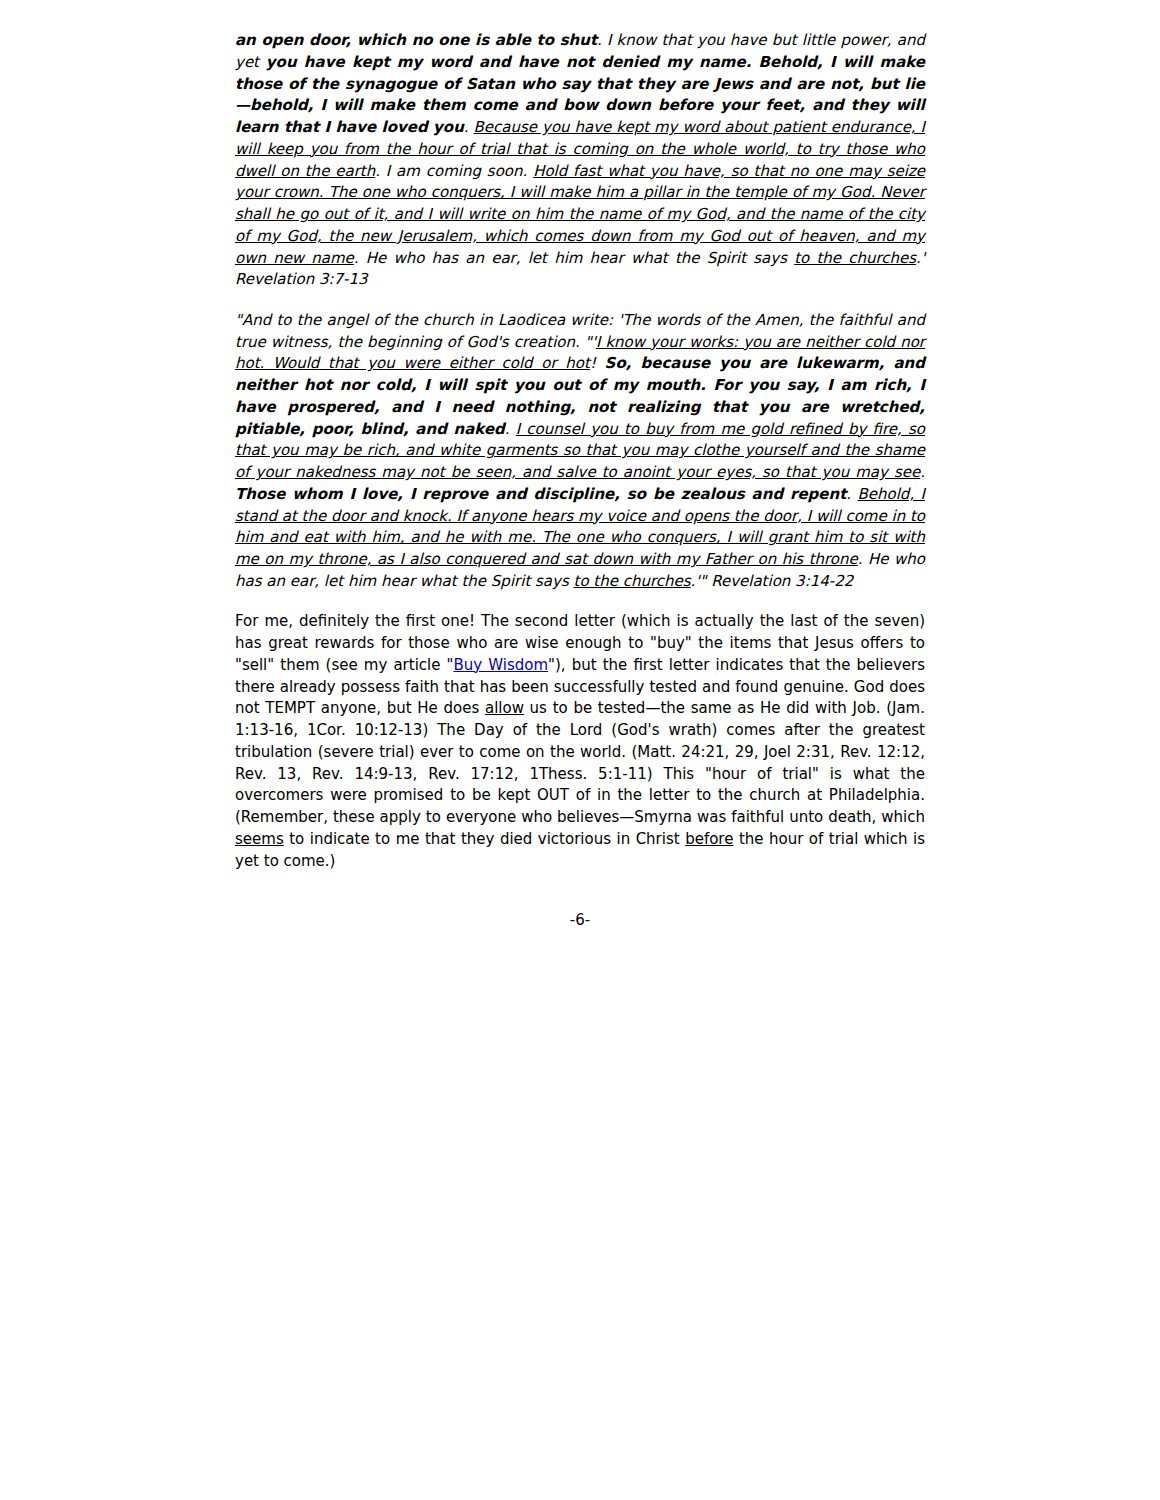an open door, which no one is able to shut. I know that you have but little power, and yet you have kept my word and have not denied my name. Behold, I will make those of the synagogue of Satan who say that they are Jews and are not, but lie—behold, I will make them come and bow down before your feet, and they will learn that I have loved you. Because you have kept my word about patient endurance, I will keep you from the hour of trial that is coming on the whole world, to try those who dwell on the earth. I am coming soon. Hold fast what you have, so that no one may seize your crown. The one who conquers, I will make him a pillar in the temple of my God. Never shall he go out of it, and I will write on him the name of my God, and the name of the city of my God, the new Jerusalem, which comes down from my God out of heaven, and my own new name. He who has an ear, let him hear what the Spirit says to the churches.' Revelation 3:7-13
"And to the angel of the church in Laodicea write: 'The words of the Amen, the faithful and true witness, the beginning of God's creation. "'I know your works: you are neither cold nor hot. Would that you were either cold or hot! So, because you are lukewarm, and neither hot nor cold, I will spit you out of my mouth. For you say, I am rich, I have prospered, and I need nothing, not realizing that you are wretched, pitiable, poor, blind, and naked. I counsel you to buy from me gold refined by fire, so that you may be rich, and white garments so that you may clothe yourself and the shame of your nakedness may not be seen, and salve to anoint your eyes, so that you may see. Those whom I love, I reprove and discipline, so be zealous and repent. Behold, I stand at the door and knock. If anyone hears my voice and opens the door, I will come in to him and eat with him, and he with me. The one who conquers, I will grant him to sit with me on my throne, as I also conquered and sat down with my Father on his throne. He who has an ear, let him hear what the Spirit says to the churches.'" Revelation 3:14-22
For me, definitely the first one! The second letter (which is actually the last of the seven) has great rewards for those who are wise enough to "buy" the items that Jesus offers to "sell" them (see my article "Buy Wisdom"), but the first letter indicates that the believers there already possess faith that has been successfully tested and found genuine. God does not TEMPT anyone, but He does allow us to be tested—the same as He did with Job. (Jam. 1:13-16, 1Cor. 10:12-13) The Day of the Lord (God's wrath) comes after the greatest tribulation (severe trial) ever to come on the world. (Matt. 24:21, 29, Joel 2:31, Rev. 12:12, Rev. 13, Rev. 14:9-13, Rev. 17:12, 1Thess. 5:1-11) This "hour of trial" is what the overcomers were promised to be kept OUT of in the letter to the church at Philadelphia. (Remember, these apply to everyone who believes—Smyrna was faithful unto death, which seems to indicate to me that they died victorious in Christ before the hour of trial which is yet to come.)
-6-